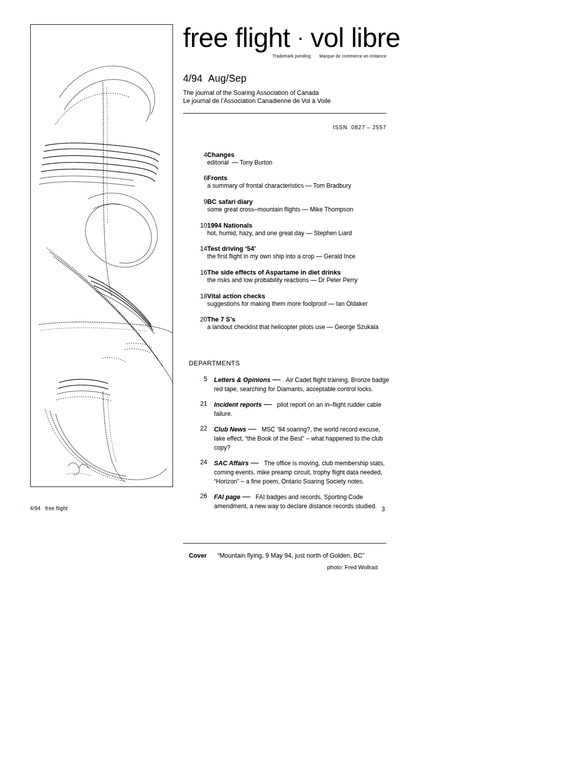free flight · vol libre
Trademark pendingMarque de commerce en instance
4/94 Aug/Sep
The journal of the Soaring Association of Canada
Le journal de l’Association Canadienne de Vol à Voile
ISSN 0827 – 2557
| 4 | Changes editorial — Tony Burton |
| 6 | Fronts a summary of frontal characteristics — Tom Bradbury |
| 9 | BC safari diary some great cross–mountain flights — Mike Thompson |
| 10 | 1994 Nationals hot, humid, hazy, and one great day — Stephen Liard |
| 14 | Test driving ‘54’ the first flight in my own ship into a crop — Gerald Ince |
| 16 | The side effects of Aspartame in diet drinks the risks and low probability reactions — Dr Peter Perry |
| 18 | Vital action checks suggestions for making them more foolproof — Ian Oldaker |
| 20 | The 7 S’s a landout checklist that helicopter pilots use — George Szukala |
DEPARTMENTS
| 5 | Letters & Opinions — Air Cadet flight training, Bronze badge red tape, searching for Diamants, acceptable control locks. |
| 21 | Incident reports — pilot report on an in–flight rudder cable failure. |
| 22 | Club News — MSC ’94 soaring?, the world record excuse, lake effect, “the Book of the Best” – what happened to the club copy? |
| 24 | SAC Affairs — The office is moving, club membership stats, coming events, mike preamp circuit, trophy flight data needed, “Horizon” – a fine poem, Ontario Soaring Society notes. |
| 26 | FAI page — FAI badges and records, Sporting Code amendment, a new way to declare distance records studied. |
Cover“Mountain flying, 9 May 94, just north of Golden, BC”
photo: Fred Wollrad
4/94 free flight
3